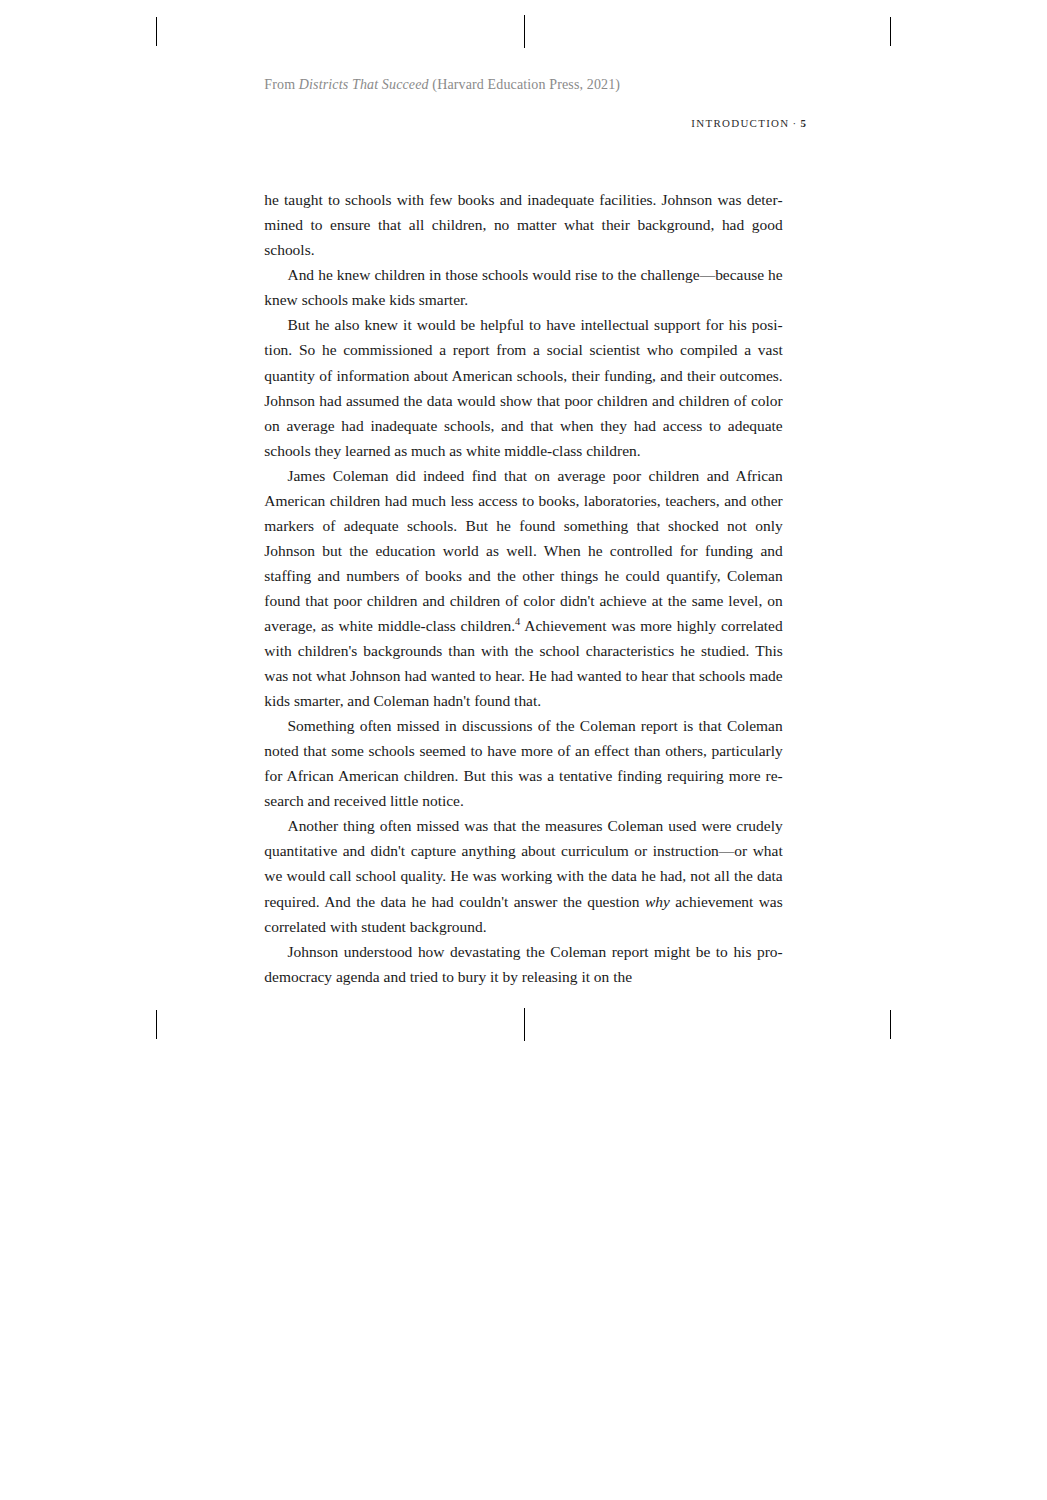From Districts That Succeed (Harvard Education Press, 2021)
Introduction·5
he taught to schools with few books and inadequate facilities. Johnson was determined to ensure that all children, no matter what their background, had good schools.
And he knew children in those schools would rise to the challenge—because he knew schools make kids smarter.
But he also knew it would be helpful to have intellectual support for his position. So he commissioned a report from a social scientist who compiled a vast quantity of information about American schools, their funding, and their outcomes. Johnson had assumed the data would show that poor children and children of color on average had inadequate schools, and that when they had access to adequate schools they learned as much as white middle-class children.
James Coleman did indeed find that on average poor children and African American children had much less access to books, laboratories, teachers, and other markers of adequate schools. But he found something that shocked not only Johnson but the education world as well. When he controlled for funding and staffing and numbers of books and the other things he could quantify, Coleman found that poor children and children of color didn't achieve at the same level, on average, as white middle-class children.4 Achievement was more highly correlated with children's backgrounds than with the school characteristics he studied. This was not what Johnson had wanted to hear. He had wanted to hear that schools made kids smarter, and Coleman hadn't found that.
Something often missed in discussions of the Coleman report is that Coleman noted that some schools seemed to have more of an effect than others, particularly for African American children. But this was a tentative finding requiring more research and received little notice.
Another thing often missed was that the measures Coleman used were crudely quantitative and didn't capture anything about curriculum or instruction—or what we would call school quality. He was working with the data he had, not all the data required. And the data he had couldn't answer the question why achievement was correlated with student background.
Johnson understood how devastating the Coleman report might be to his pro-democracy agenda and tried to bury it by releasing it on the